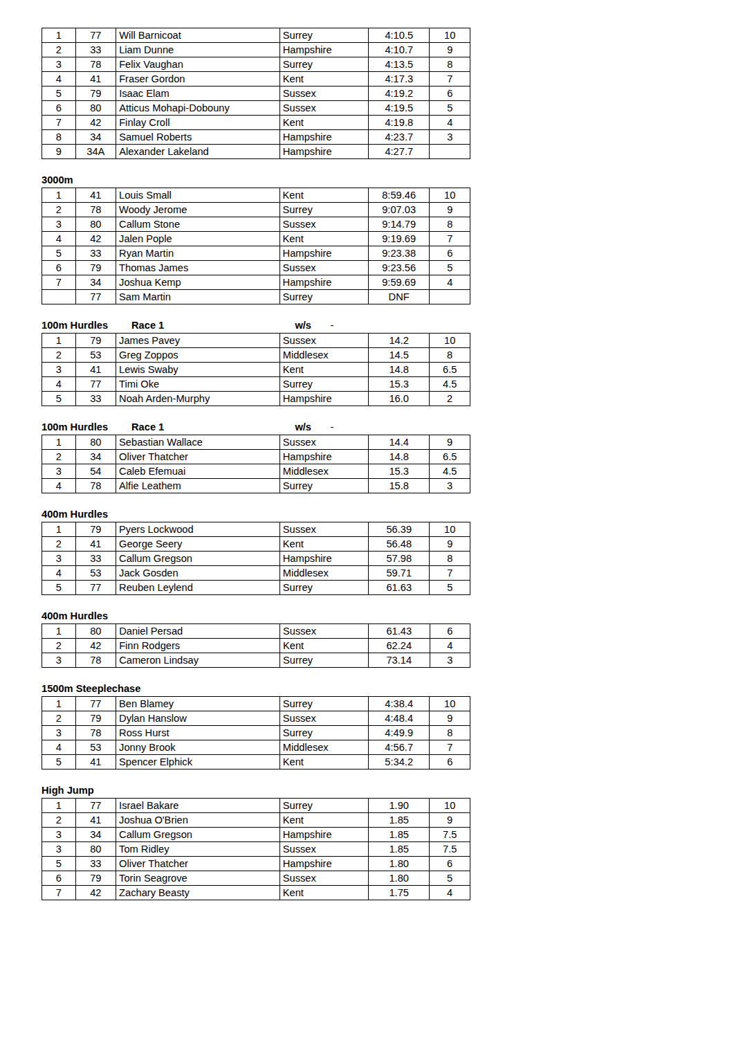| 1 | 77 | Will Barnicoat | Surrey | 4:10.5 | 10 |
| 2 | 33 | Liam Dunne | Hampshire | 4:10.7 | 9 |
| 3 | 78 | Felix Vaughan | Surrey | 4:13.5 | 8 |
| 4 | 41 | Fraser Gordon | Kent | 4:17.3 | 7 |
| 5 | 79 | Isaac Elam | Sussex | 4:19.2 | 6 |
| 6 | 80 | Atticus Mohapi-Dobouny | Sussex | 4:19.5 | 5 |
| 7 | 42 | Finlay Croll | Kent | 4:19.8 | 4 |
| 8 | 34 | Samuel Roberts | Hampshire | 4:23.7 | 3 |
| 9 | 34A | Alexander Lakeland | Hampshire | 4:27.7 | |
3000m
| 1 | 41 | Louis Small | Kent | 8:59.46 | 10 |
| 2 | 78 | Woody Jerome | Surrey | 9:07.03 | 9 |
| 3 | 80 | Callum Stone | Sussex | 9:14.79 | 8 |
| 4 | 42 | Jalen Pople | Kent | 9:19.69 | 7 |
| 5 | 33 | Ryan Martin | Hampshire | 9:23.38 | 6 |
| 6 | 79 | Thomas James | Sussex | 9:23.56 | 5 |
| 7 | 34 | Joshua Kemp | Hampshire | 9:59.69 | 4 |
| | 77 | Sam Martin | Surrey | DNF | |
100m Hurdles Race 1 w/s -
| 1 | 79 | James Pavey | Sussex | 14.2 | 10 |
| 2 | 53 | Greg Zoppos | Middlesex | 14.5 | 8 |
| 3 | 41 | Lewis Swaby | Kent | 14.8 | 6.5 |
| 4 | 77 | Timi Oke | Surrey | 15.3 | 4.5 |
| 5 | 33 | Noah Arden-Murphy | Hampshire | 16.0 | 2 |
100m Hurdles Race 1 w/s -
| 1 | 80 | Sebastian Wallace | Sussex | 14.4 | 9 |
| 2 | 34 | Oliver Thatcher | Hampshire | 14.8 | 6.5 |
| 3 | 54 | Caleb Efemuai | Middlesex | 15.3 | 4.5 |
| 4 | 78 | Alfie Leathem | Surrey | 15.8 | 3 |
400m Hurdles
| 1 | 79 | Pyers Lockwood | Sussex | 56.39 | 10 |
| 2 | 41 | George Seery | Kent | 56.48 | 9 |
| 3 | 33 | Callum Gregson | Hampshire | 57.98 | 8 |
| 4 | 53 | Jack Gosden | Middlesex | 59.71 | 7 |
| 5 | 77 | Reuben Leylend | Surrey | 61.63 | 5 |
400m Hurdles
| 1 | 80 | Daniel Persad | Sussex | 61.43 | 6 |
| 2 | 42 | Finn Rodgers | Kent | 62.24 | 4 |
| 3 | 78 | Cameron Lindsay | Surrey | 73.14 | 3 |
1500m Steeplechase
| 1 | 77 | Ben Blamey | Surrey | 4:38.4 | 10 |
| 2 | 79 | Dylan Hanslow | Sussex | 4:48.4 | 9 |
| 3 | 78 | Ross Hurst | Surrey | 4:49.9 | 8 |
| 4 | 53 | Jonny Brook | Middlesex | 4:56.7 | 7 |
| 5 | 41 | Spencer Elphick | Kent | 5:34.2 | 6 |
High Jump
| 1 | 77 | Israel Bakare | Surrey | 1.90 | 10 |
| 2 | 41 | Joshua O'Brien | Kent | 1.85 | 9 |
| 3 | 34 | Callum Gregson | Hampshire | 1.85 | 7.5 |
| 3 | 80 | Tom Ridley | Sussex | 1.85 | 7.5 |
| 5 | 33 | Oliver Thatcher | Hampshire | 1.80 | 6 |
| 6 | 79 | Torin Seagrove | Sussex | 1.80 | 5 |
| 7 | 42 | Zachary Beasty | Kent | 1.75 | 4 |